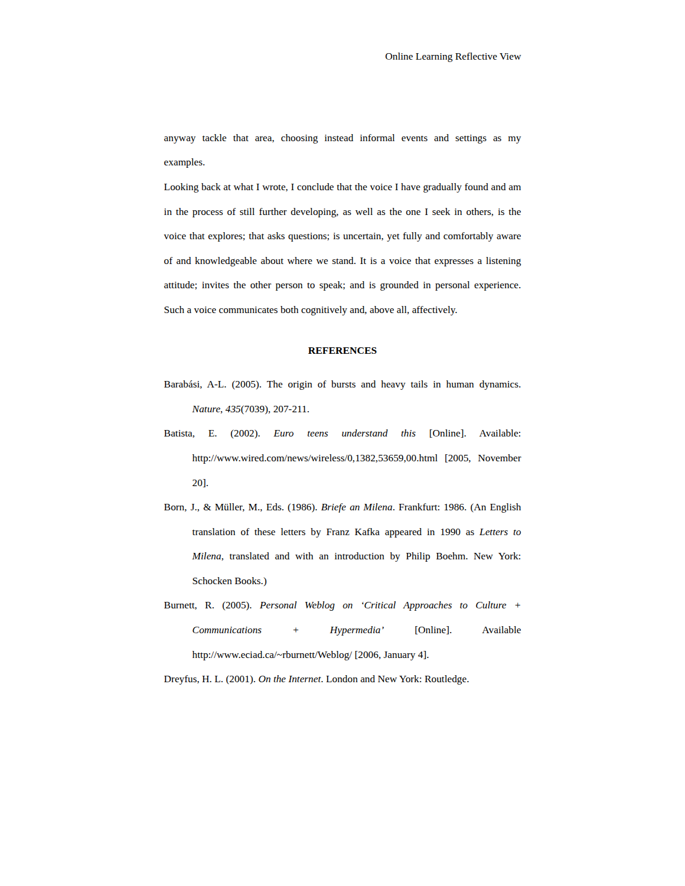Online Learning Reflective View
anyway tackle that area, choosing instead informal events and settings as my examples.
Looking back at what I wrote, I conclude that the voice I have gradually found and am in the process of still further developing, as well as the one I seek in others, is the voice that explores; that asks questions; is uncertain, yet fully and comfortably aware of and knowledgeable about where we stand. It is a voice that expresses a listening attitude; invites the other person to speak; and is grounded in personal experience. Such a voice communicates both cognitively and, above all, affectively.
REFERENCES
Barabási, A-L. (2005). The origin of bursts and heavy tails in human dynamics. Nature, 435(7039), 207-211.
Batista, E. (2002). Euro teens understand this [Online]. Available: http://www.wired.com/news/wireless/0,1382,53659,00.html [2005, November 20].
Born, J., & Müller, M., Eds. (1986). Briefe an Milena. Frankfurt: 1986. (An English translation of these letters by Franz Kafka appeared in 1990 as Letters to Milena, translated and with an introduction by Philip Boehm. New York: Schocken Books.)
Burnett, R. (2005). Personal Weblog on ‘Critical Approaches to Culture + Communications + Hypermedia’ [Online]. Available http://www.eciad.ca/~rburnett/Weblog/ [2006, January 4].
Dreyfus, H. L. (2001). On the Internet. London and New York: Routledge.